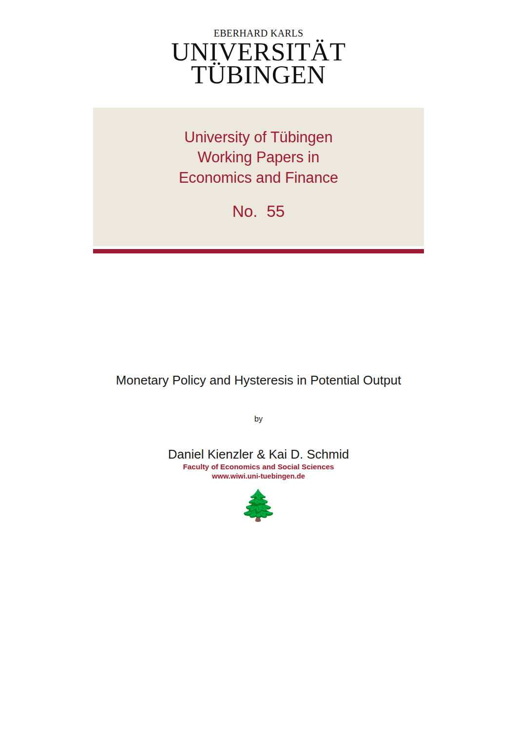EBERHARD KARLS
UNIVERSITÄT
TÜBINGEN
University of Tübingen
Working Papers in
Economics and Finance
No. 55
Monetary Policy and Hysteresis in Potential Output
by
Daniel Kienzler & Kai D. Schmid
Faculty of Economics and Social Sciences
www.wiwi.uni-tuebingen.de
🌲